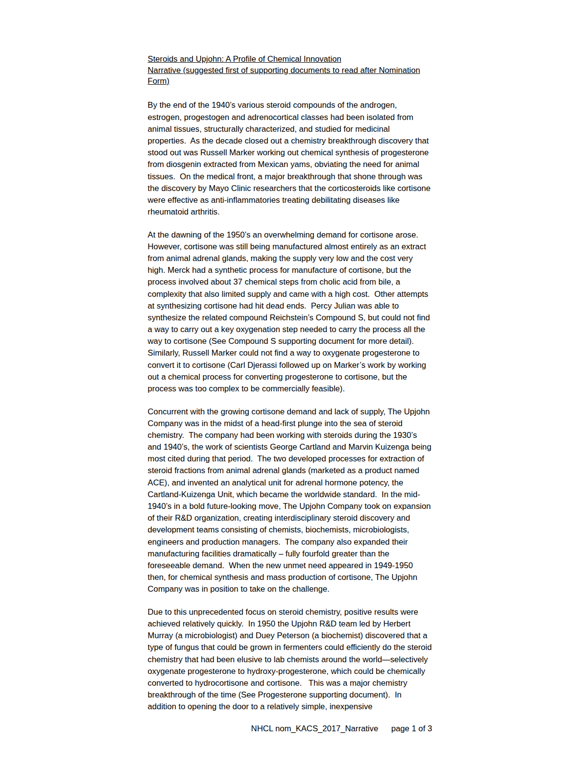Steroids and Upjohn: A Profile of Chemical Innovation
Narrative (suggested first of supporting documents to read after Nomination Form)
By the end of the 1940’s various steroid compounds of the androgen, estrogen, progestogen and adrenocortical classes had been isolated from animal tissues, structurally characterized, and studied for medicinal properties. As the decade closed out a chemistry breakthrough discovery that stood out was Russell Marker working out chemical synthesis of progesterone from diosgenin extracted from Mexican yams, obviating the need for animal tissues. On the medical front, a major breakthrough that shone through was the discovery by Mayo Clinic researchers that the corticosteroids like cortisone were effective as anti-inflammatories treating debilitating diseases like rheumatoid arthritis.
At the dawning of the 1950’s an overwhelming demand for cortisone arose. However, cortisone was still being manufactured almost entirely as an extract from animal adrenal glands, making the supply very low and the cost very high. Merck had a synthetic process for manufacture of cortisone, but the process involved about 37 chemical steps from cholic acid from bile, a complexity that also limited supply and came with a high cost. Other attempts at synthesizing cortisone had hit dead ends. Percy Julian was able to synthesize the related compound Reichstein’s Compound S, but could not find a way to carry out a key oxygenation step needed to carry the process all the way to cortisone (See Compound S supporting document for more detail). Similarly, Russell Marker could not find a way to oxygenate progesterone to convert it to cortisone (Carl Djerassi followed up on Marker’s work by working out a chemical process for converting progesterone to cortisone, but the process was too complex to be commercially feasible).
Concurrent with the growing cortisone demand and lack of supply, The Upjohn Company was in the midst of a head-first plunge into the sea of steroid chemistry. The company had been working with steroids during the 1930’s and 1940’s, the work of scientists George Cartland and Marvin Kuizenga being most cited during that period. The two developed processes for extraction of steroid fractions from animal adrenal glands (marketed as a product named ACE), and invented an analytical unit for adrenal hormone potency, the Cartland-Kuizenga Unit, which became the worldwide standard. In the mid-1940’s in a bold future-looking move, The Upjohn Company took on expansion of their R&D organization, creating interdisciplinary steroid discovery and development teams consisting of chemists, biochemists, microbiologists, engineers and production managers. The company also expanded their manufacturing facilities dramatically – fully fourfold greater than the foreseeable demand. When the new unmet need appeared in 1949-1950 then, for chemical synthesis and mass production of cortisone, The Upjohn Company was in position to take on the challenge.
Due to this unprecedented focus on steroid chemistry, positive results were achieved relatively quickly. In 1950 the Upjohn R&D team led by Herbert Murray (a microbiologist) and Duey Peterson (a biochemist) discovered that a type of fungus that could be grown in fermenters could efficiently do the steroid chemistry that had been elusive to lab chemists around the world—selectively oxygenate progesterone to hydroxy-progesterone, which could be chemically converted to hydrocortisone and cortisone. This was a major chemistry breakthrough of the time (See Progesterone supporting document). In addition to opening the door to a relatively simple, inexpensive
NHCL nom_KACS_2017_Narrativepage 1 of 3